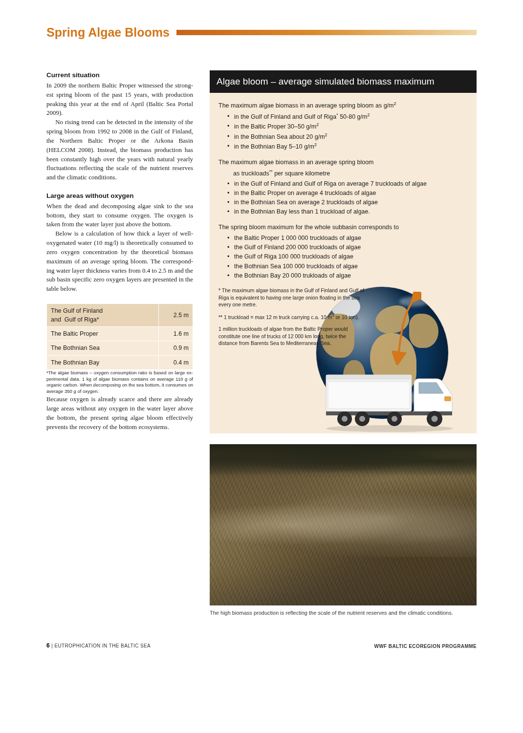Spring Algae Blooms
Current situation
In 2009 the northern Baltic Proper witnessed the strongest spring bloom of the past 15 years, with production peaking this year at the end of April (Baltic Sea Portal 2009).
No rising trend can be detected in the intensity of the spring bloom from 1992 to 2008 in the Gulf of Finland, the Northern Baltic Proper or the Arkona Basin (HELCOM 2008). Instead, the biomass production has been constantly high over the years with natural yearly fluctuations reflecting the scale of the nutrient reserves and the climatic conditions.
Large areas without oxygen
When the dead and decomposing algae sink to the sea bottom, they start to consume oxygen. The oxygen is taken from the water layer just above the bottom.
Below is a calculation of how thick a layer of well-oxygenated water (10 mg/l) is theoretically consumed to zero oxygen concentration by the theoretical biomass maximum of an average spring bloom. The corresponding water layer thickness varies from 0.4 to 2.5 m and the sub basin specific zero oxygen layers are presented in the table below.
| The Gulf of Finland and Gulf of Riga* | 2.5 m |
| The Baltic Proper | 1.6 m |
| The Bothnian Sea | 0.9 m |
| The Bothnian Bay | 0.4 m |
*The algae biomass – oxygen consumption ratio is based on large experimental data. 1 kg of algae biomass contains on average 110 g of organic carbon. When decomposing on the sea bottom, it consumes on average 350 g of oxygen.
Because oxygen is already scarce and there are already large areas without any oxygen in the water layer above the bottom, the present spring algae bloom effectively prevents the recovery of the bottom ecosystems.
Algae bloom – average simulated biomass maximum
The maximum algae biomass in an average spring bloom as g/m2
in the Gulf of Finland and Gulf of Riga* 50-80 g/m2
in the Baltic Proper 30–50 g/m2
in the Bothnian Sea about 20 g/m2
in the Bothnian Bay 5–10 g/m2
The maximum algae biomass in an average spring bloom
as truckloads** per square kilometre
in the Gulf of Finland and Gulf of Riga on average 7 truckloads of algae
in the Baltic Proper on average 4 truckloads of algae
in the Bothnian Sea on average 2 truckloads of algae
in the Bothnian Bay less than 1 truckload of algae.
The spring bloom maximum for the whole subbasin corresponds to
the Baltic Proper 1 000 000 truckloads of algae
the Gulf of Finland 200 000 truckloads of algae
the Gulf of Riga 100 000 truckloads of algae
the Bothnian Sea 100 000 truckloads of algae
the Bothnian Bay 20 000 trukloads of algae
* The maximum algae biomass in the Gulf of Finland and Gulf of Riga is equivalent to having one large onion floating in the sea every one metre.
** 1 truckload = max 12 m truck carrying c.a. 10 m3 or 10 ton).
1 million truckloads of algae from the Baltic Proper would constitute one line of trucks of 12 000 km long, twice the distance from Barents Sea to Mediterranean Sea.
The high biomass production is reflecting the scale of the nutrient reserves and the climatic conditions.
6 | Eutrophication in the Baltic Sea
WWF Baltic Ecoregion Programme